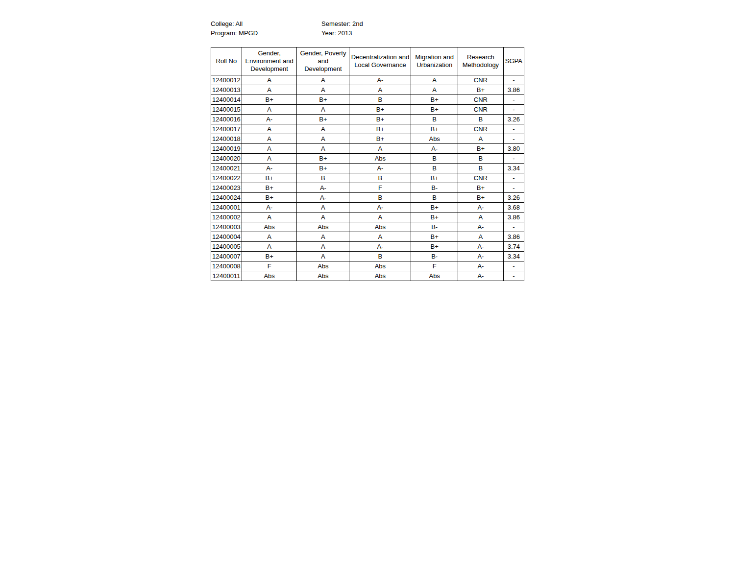College: All
Program: MPGD
Semester: 2nd
Year: 2013
| Roll No | Gender, Environment and Development | Gender, Poverty and Development | Decentralization and Local Governance | Migration and Urbanization | Research Methodology | SGPA |
| --- | --- | --- | --- | --- | --- | --- |
| 12400012 | A | A | A- | A | CNR | - |
| 12400013 | A | A | A | A | B+ | 3.86 |
| 12400014 | B+ | B+ | B | B+ | CNR | - |
| 12400015 | A | A | B+ | B+ | CNR | - |
| 12400016 | A- | B+ | B+ | B | B | 3.26 |
| 12400017 | A | A | B+ | B+ | CNR | - |
| 12400018 | A | A | B+ | Abs | A | - |
| 12400019 | A | A | A | A- | B+ | 3.80 |
| 12400020 | A | B+ | Abs | B | B | - |
| 12400021 | A- | B+ | A- | B | B | 3.34 |
| 12400022 | B+ | B | B | B+ | CNR | - |
| 12400023 | B+ | A- | F | B- | B+ | - |
| 12400024 | B+ | A- | B | B | B+ | 3.26 |
| 12400001 | A- | A | A- | B+ | A- | 3.68 |
| 12400002 | A | A | A | B+ | A | 3.86 |
| 12400003 | Abs | Abs | Abs | B- | A- | - |
| 12400004 | A | A | A | B+ | A | 3.86 |
| 12400005 | A | A | A- | B+ | A- | 3.74 |
| 12400007 | B+ | A | B | B- | A- | 3.34 |
| 12400008 | F | Abs | Abs | F | A- | - |
| 12400011 | Abs | Abs | Abs | Abs | A- | - |